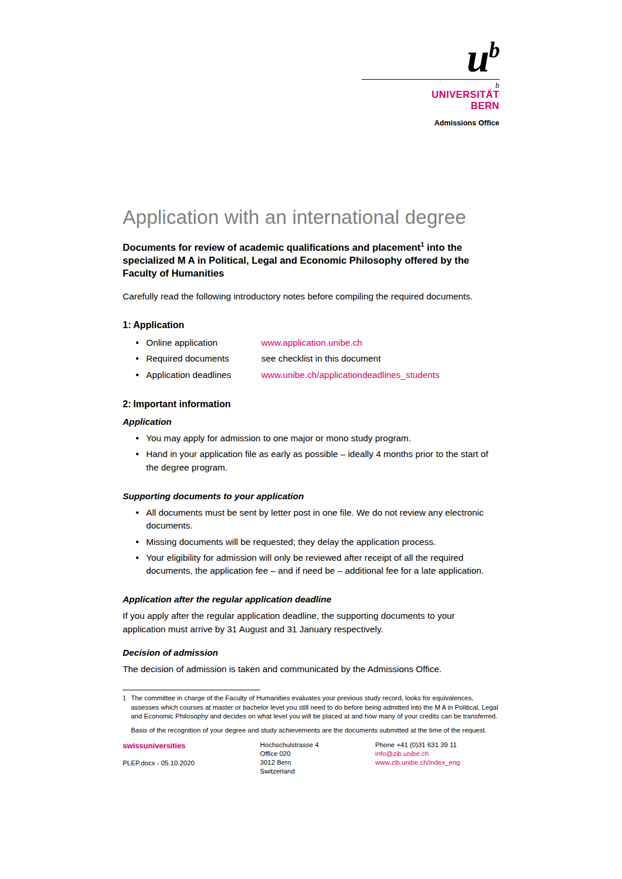ub
b
UNIVERSITÄT
BERN
Admissions Office
Application with an international degree
Documents for review of academic qualifications and placement1 into the specialized M A in Political, Legal and Economic Philosophy offered by the Faculty of Humanities
Carefully read the following introductory notes before compiling the required documents.
1: Application
Online application www.application.unibe.ch
Required documents see checklist in this document
Application deadlines www.unibe.ch/applicationdeadlines_students
2: Important information
Application
You may apply for admission to one major or mono study program.
Hand in your application file as early as possible – ideally 4 months prior to the start of the degree program.
Supporting documents to your application
All documents must be sent by letter post in one file. We do not review any electronic documents.
Missing documents will be requested; they delay the application process.
Your eligibility for admission will only be reviewed after receipt of all the required documents, the application fee – and if need be – additional fee for a late application.
Application after the regular application deadline
If you apply after the regular application deadline, the supporting documents to your application must arrive by 31 August and 31 January respectively.
Decision of admission
The decision of admission is taken and communicated by the Admissions Office.
1
The committee in charge of the Faculty of Humanities evaluates your previous study record, looks for equivalences, assesses which courses at master or bachelor level you still need to do before being admitted into the M A in Political, Legal and Economic Philosophy and decides on what level you will be placed at and how many of your credits can be transferred.
Basis of the recognition of your degree and study achievements are the documents submitted at the time of the request.
swissuniversities
PLEP.docx - 05.10.2020
Hochschulstrasse 4
Office 020
3012 Bern
Switzerland
Phone +41 (0)31 631 39 11
info@zib.unibe.ch
www.zib.unibe.ch/index_eng